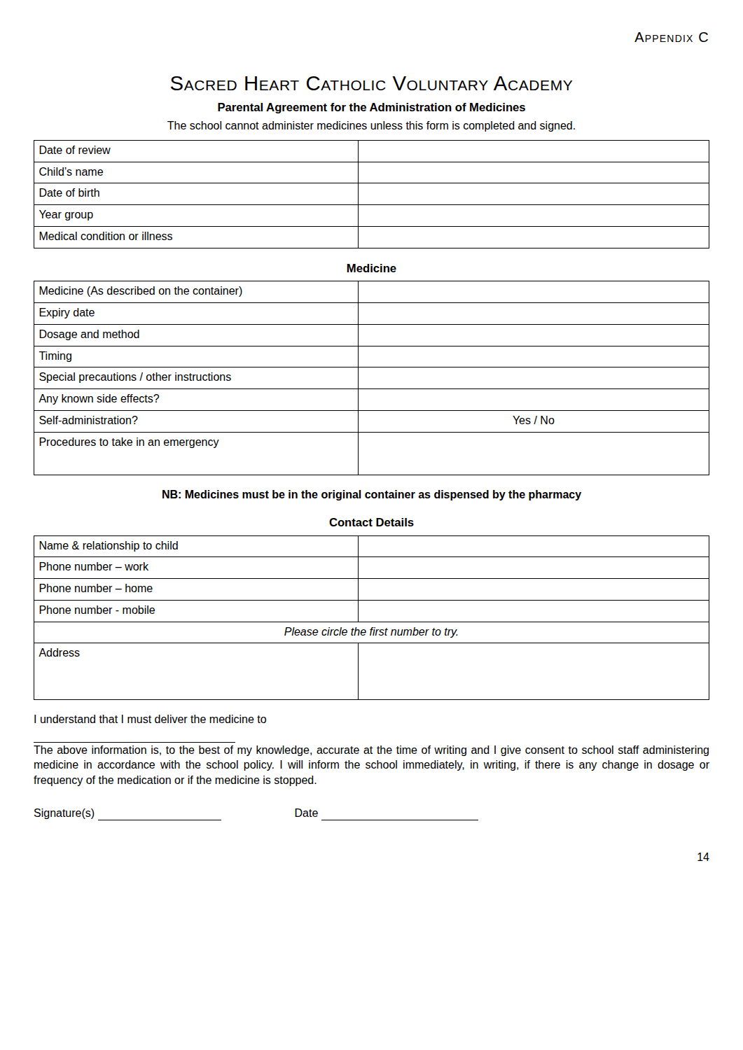Appendix C
Sacred Heart Catholic Voluntary Academy
Parental Agreement for the Administration of Medicines
The school cannot administer medicines unless this form is completed and signed.
| Date of review | |
| Child’s name | |
| Date of birth | |
| Year group | |
| Medical condition or illness | |
Medicine
| Medicine (As described on the container) | |
| Expiry date | |
| Dosage and method | |
| Timing | |
| Special precautions / other instructions | |
| Any known side effects? | |
| Self-administration? | Yes / No |
| Procedures to take in an emergency | |
NB: Medicines must be in the original container as dispensed by the pharmacy
Contact Details
| Name & relationship to child | |
| Phone number – work | |
| Phone number – home | |
| Phone number - mobile | |
| Please circle the first number to try. |
| Address | |
I understand that I must deliver the medicine to
The above information is, to the best of my knowledge, accurate at the time of writing and I give consent to school staff administering medicine in accordance with the school policy. I will inform the school immediately, in writing, if there is any change in dosage or frequency of the medication or if the medicine is stopped.
Signature(s) Date
14